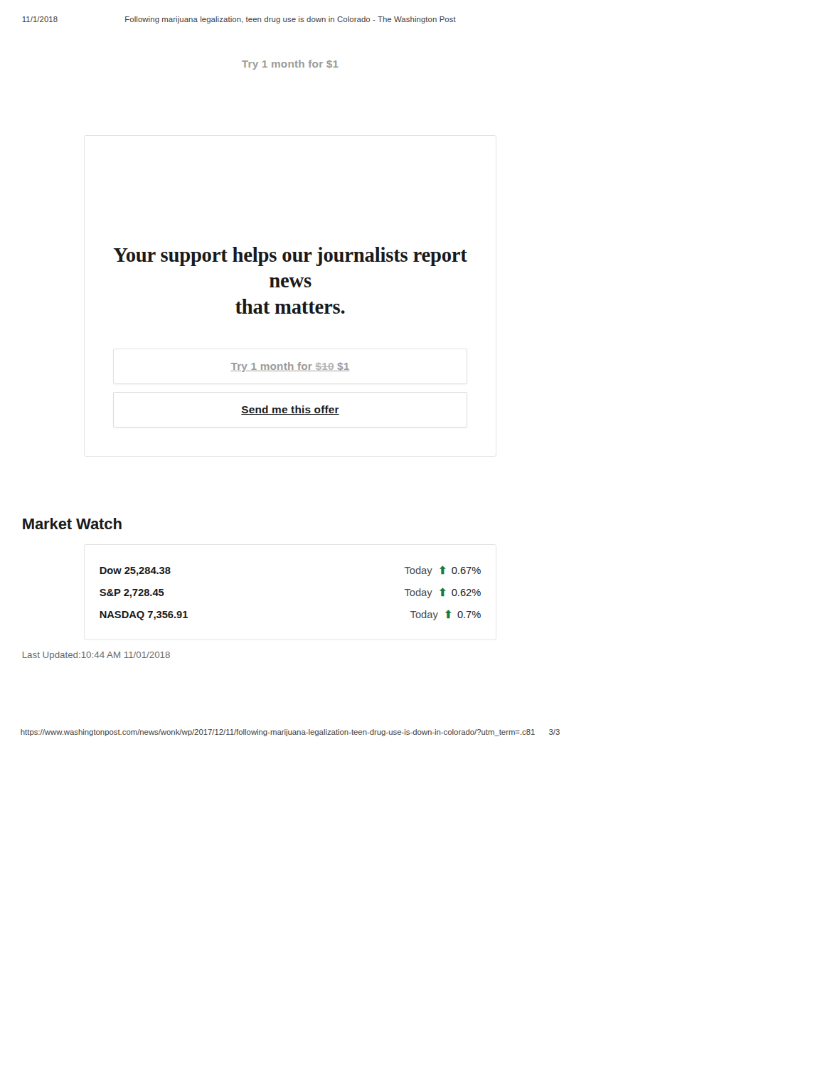11/1/2018 Following marijuana legalization, teen drug use is down in Colorado - The Washington Post
Try 1 month for $1
Your support helps our journalists report news
that matters.
Try 1 month for $10 $1 Send me this offer
Market Watch
Dow 25,284.38 Today ⬆ 0.67%
S&P 2,728.45 Today ⬆ 0.62%
NASDAQ 7,356.91 Today ⬆ 0.7%
Last Updated:10:44 AM 11/01/2018
https://www.washingtonpost.com/news/wonk/wp/2017/12/11/following-marijuana-legalization-teen-drug-use-is-down-in-colorado/?utm_term=.c818603… 3/3